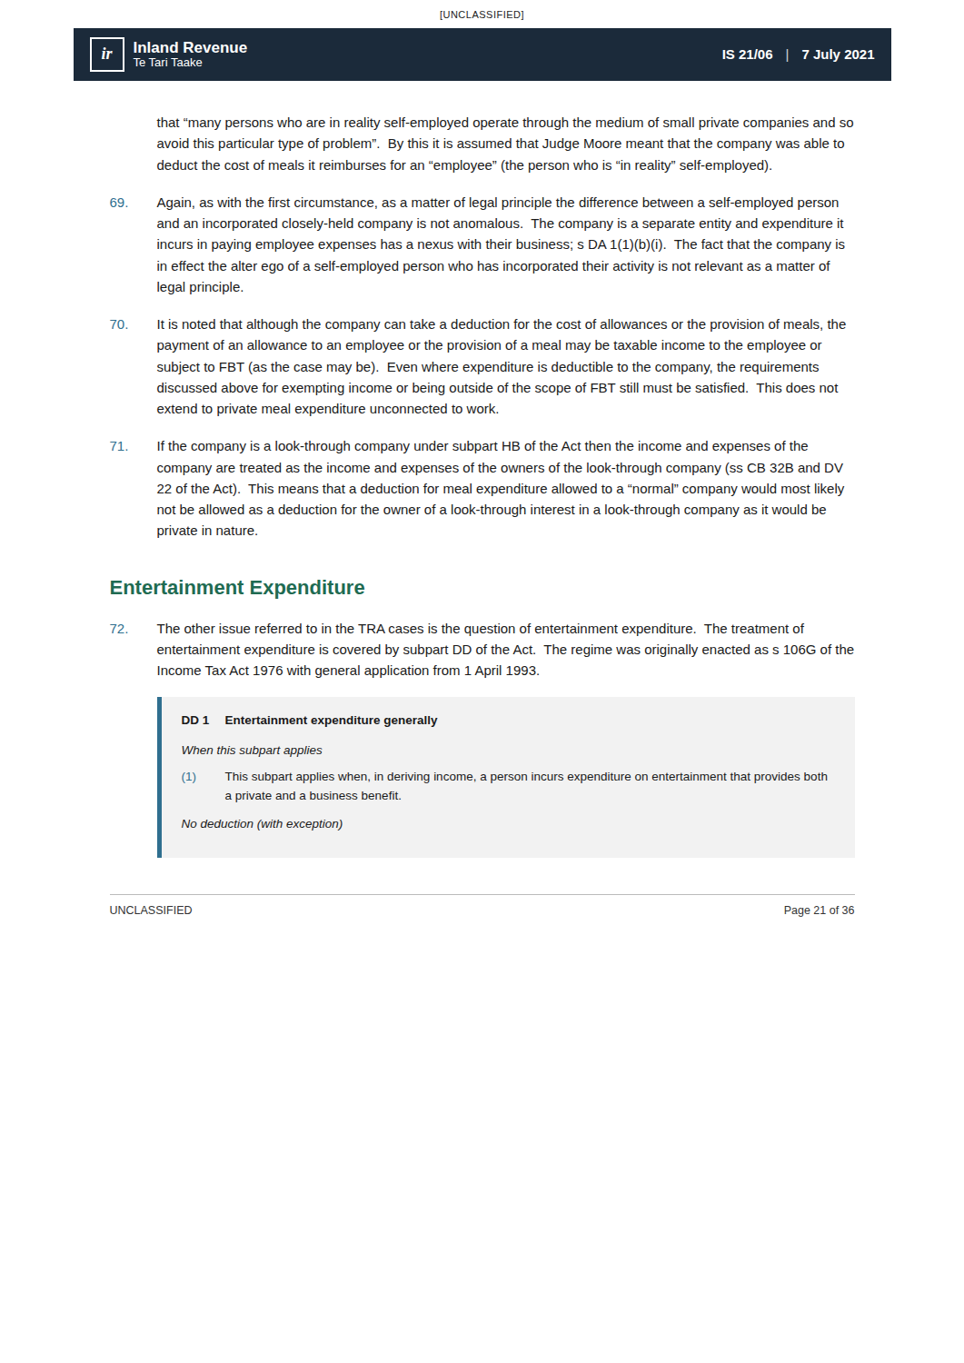[UNCLASSIFIED]
ir
Inland Revenue
Te Tari Taake
IS 21/06 | 7 July 2021
that “many persons who are in reality self-employed operate through the medium of small private companies and so avoid this particular type of problem”. By this it is assumed that Judge Moore meant that the company was able to deduct the cost of meals it reimburses for an “employee” (the person who is “in reality” self-employed).
69. Again, as with the first circumstance, as a matter of legal principle the difference between a self-employed person and an incorporated closely-held company is not anomalous. The company is a separate entity and expenditure it incurs in paying employee expenses has a nexus with their business; s DA 1(1)(b)(i). The fact that the company is in effect the alter ego of a self-employed person who has incorporated their activity is not relevant as a matter of legal principle.
70. It is noted that although the company can take a deduction for the cost of allowances or the provision of meals, the payment of an allowance to an employee or the provision of a meal may be taxable income to the employee or subject to FBT (as the case may be). Even where expenditure is deductible to the company, the requirements discussed above for exempting income or being outside of the scope of FBT still must be satisfied. This does not extend to private meal expenditure unconnected to work.
71. If the company is a look-through company under subpart HB of the Act then the income and expenses of the company are treated as the income and expenses of the owners of the look-through company (ss CB 32B and DV 22 of the Act). This means that a deduction for meal expenditure allowed to a “normal” company would most likely not be allowed as a deduction for the owner of a look-through interest in a look-through company as it would be private in nature.
Entertainment Expenditure
72. The other issue referred to in the TRA cases is the question of entertainment expenditure. The treatment of entertainment expenditure is covered by subpart DD of the Act. The regime was originally enacted as s 106G of the Income Tax Act 1976 with general application from 1 April 1993.
DD 1 Entertainment expenditure generally
When this subpart applies
(1) This subpart applies when, in deriving income, a person incurs expenditure on entertainment that provides both a private and a business benefit.
No deduction (with exception)
UNCLASSIFIED Page 21 of 36